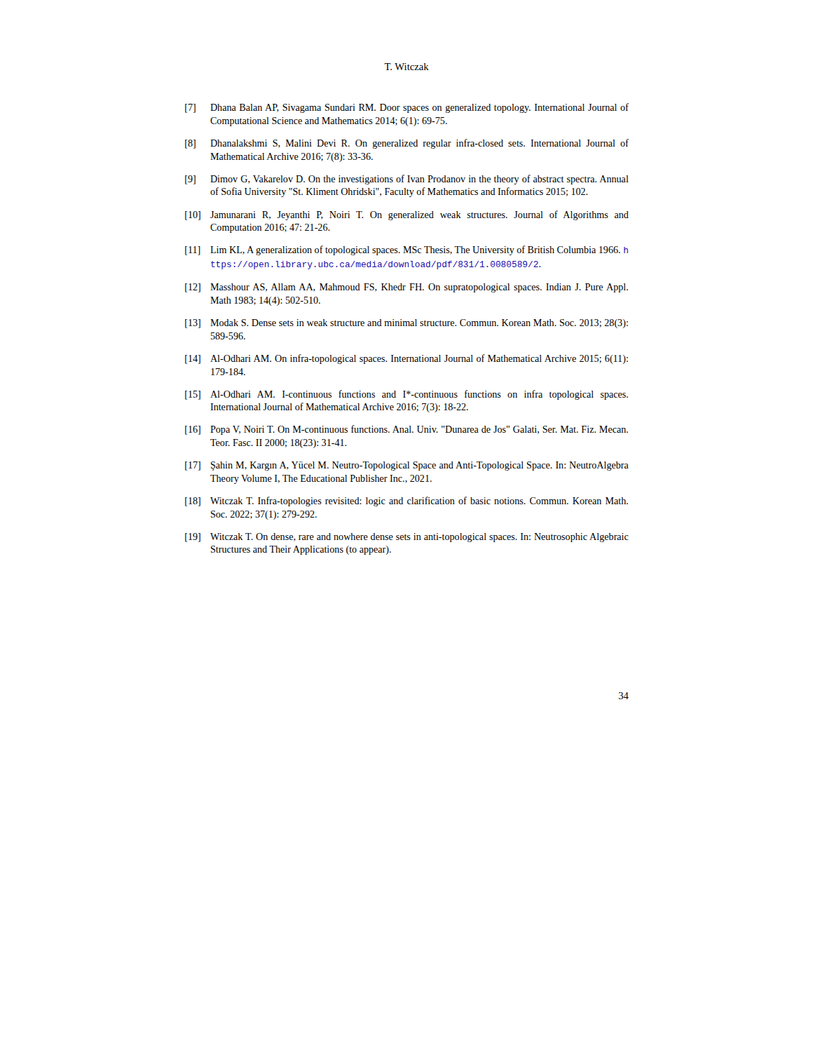T. Witczak
[7] Dhana Balan AP, Sivagama Sundari RM. Door spaces on generalized topology. International Journal of Computational Science and Mathematics 2014; 6(1): 69-75.
[8] Dhanalakshmi S, Malini Devi R. On generalized regular infra-closed sets. International Journal of Mathematical Archive 2016; 7(8): 33-36.
[9] Dimov G, Vakarelov D. On the investigations of Ivan Prodanov in the theory of abstract spectra. Annual of Sofia University "St. Kliment Ohridski", Faculty of Mathematics and Informatics 2015; 102.
[10] Jamunarani R, Jeyanthi P, Noiri T. On generalized weak structures. Journal of Algorithms and Computation 2016; 47: 21-26.
[11] Lim KL, A generalization of topological spaces. MSc Thesis, The University of British Columbia 1966. https://open.library.ubc.ca/media/download/pdf/831/1.0080589/2.
[12] Masshour AS, Allam AA, Mahmoud FS, Khedr FH. On supratopological spaces. Indian J. Pure Appl. Math 1983; 14(4): 502-510.
[13] Modak S. Dense sets in weak structure and minimal structure. Commun. Korean Math. Soc. 2013; 28(3): 589-596.
[14] Al-Odhari AM. On infra-topological spaces. International Journal of Mathematical Archive 2015; 6(11): 179-184.
[15] Al-Odhari AM. I-continuous functions and I*-continuous functions on infra topological spaces. International Journal of Mathematical Archive 2016; 7(3): 18-22.
[16] Popa V, Noiri T. On M-continuous functions. Anal. Univ. "Dunarea de Jos" Galati, Ser. Mat. Fiz. Mecan. Teor. Fasc. II 2000; 18(23): 31-41.
[17] Şahin M, Kargın A, Yücel M. Neutro-Topological Space and Anti-Topological Space. In: NeutroAlgebra Theory Volume I, The Educational Publisher Inc., 2021.
[18] Witczak T. Infra-topologies revisited: logic and clarification of basic notions. Commun. Korean Math. Soc. 2022; 37(1): 279-292.
[19] Witczak T. On dense, rare and nowhere dense sets in anti-topological spaces. In: Neutrosophic Algebraic Structures and Their Applications (to appear).
34